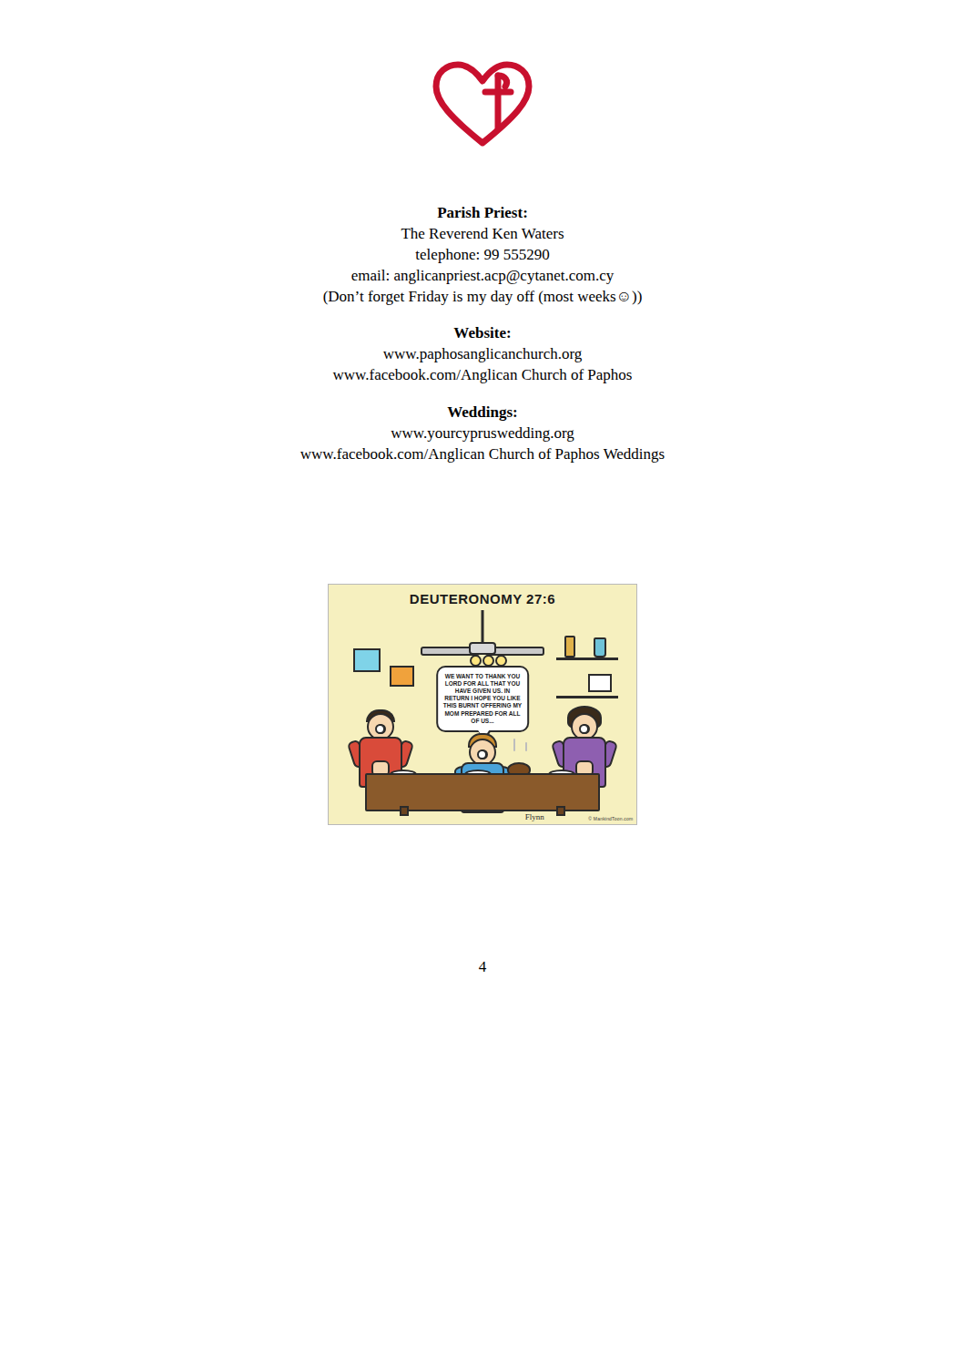Parish Priest:
The Reverend Ken Waters
telephone: 99 555290
email: anglicanpriest.acp@cytanet.com.cy
(Don’t forget Friday is my day off (most weeks☺))
Website:
www.paphosanglicanchurch.org
www.facebook.com/Anglican Church of Paphos
Weddings:
www.yourcypruswedding.org
www.facebook.com/Anglican Church of Paphos Weddings
DEUTERONOMY 27:6
We want to thank you Lord for all that you have given us. In return I hope you like this burnt offering my mom prepared for all of us...
Flynn
© MankindToon.com
4